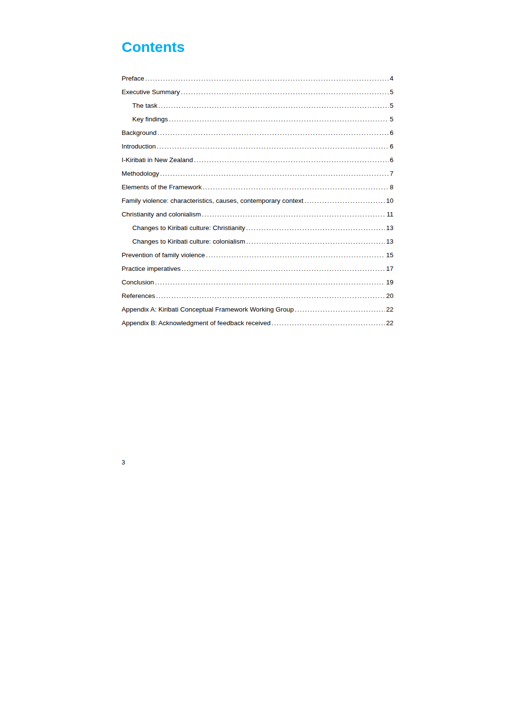Contents
Preface.................................................................................................................................. 4
Executive Summary................................................................................................................. 5
The task.................................................................................................................................. 5
Key findings........................................................................................................................... 5
Background.............................................................................................................................. 6
Introduction............................................................................................................................... 6
I-Kiribati in New Zealand......................................................................................................... 6
Methodology............................................................................................................................. 7
Elements of the Framework..................................................................................................... 8
Family violence: characteristics, causes, contemporary context.............................................. 10
Christianity and colonialism.................................................................................................... 11
Changes to Kiribati culture: Christianity.............................................................................. 13
Changes to Kiribati culture: colonialism.............................................................................. 13
Prevention of family violence.................................................................................................. 15
Practice imperatives.............................................................................................................. 17
Conclusion.............................................................................................................................. 19
References............................................................................................................................. 20
Appendix A: Kiribati Conceptual Framework Working Group.................................................. 22
Appendix B: Acknowledgment of feedback received............................................................. 22
3